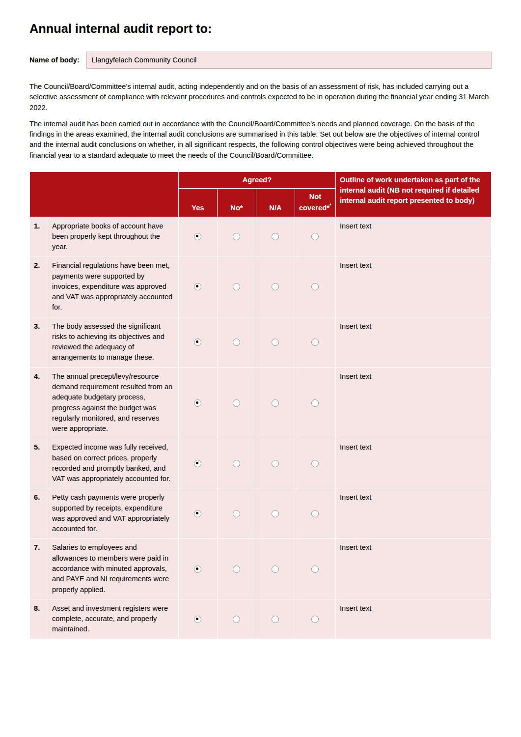Annual internal audit report to:
Name of body:
Llangyfelach Community Council
The Council/Board/Committee’s internal audit, acting independently and on the basis of an assessment of risk, has included carrying out a selective assessment of compliance with relevant procedures and controls expected to be in operation during the financial year ending 31 March 2022.
The internal audit has been carried out in accordance with the Council/Board/Committee’s needs and planned coverage. On the basis of the findings in the areas examined, the internal audit conclusions are summarised in this table. Set out below are the objectives of internal control and the internal audit conclusions on whether, in all significant respects, the following control objectives were being achieved throughout the financial year to a standard adequate to meet the needs of the Council/Board/Committee.
| | Agreed? | Outline of work undertaken as part of the internal audit (NB not required if detailed internal audit report presented to body) |
| --- | --- | --- |
| Yes | No* | N/A | Not covered* * |
| 1. | Appropriate books of account have been properly kept throughout the year. | | | | | Insert text |
| 2. | Financial regulations have been met, payments were supported by invoices, expenditure was approved and VAT was appropriately accounted for. | | | | | Insert text |
| 3. | The body assessed the significant risks to achieving its objectives and reviewed the adequacy of arrangements to manage these. | | | | | Insert text |
| 4. | The annual precept/levy/resource demand requirement resulted from an adequate budgetary process, progress against the budget was regularly monitored, and reserves were appropriate. | | | | | Insert text |
| 5. | Expected income was fully received, based on correct prices, properly recorded and promptly banked, and VAT was appropriately accounted for. | | | | | Insert text |
| 6. | Petty cash payments were properly supported by receipts, expenditure was approved and VAT appropriately accounted for. | | | | | Insert text |
| 7. | Salaries to employees and allowances to members were paid in accordance with minuted approvals, and PAYE and NI requirements were properly applied. | | | | | Insert text |
| 8. | Asset and investment registers were complete, accurate, and properly maintained. | | | | | Insert text |